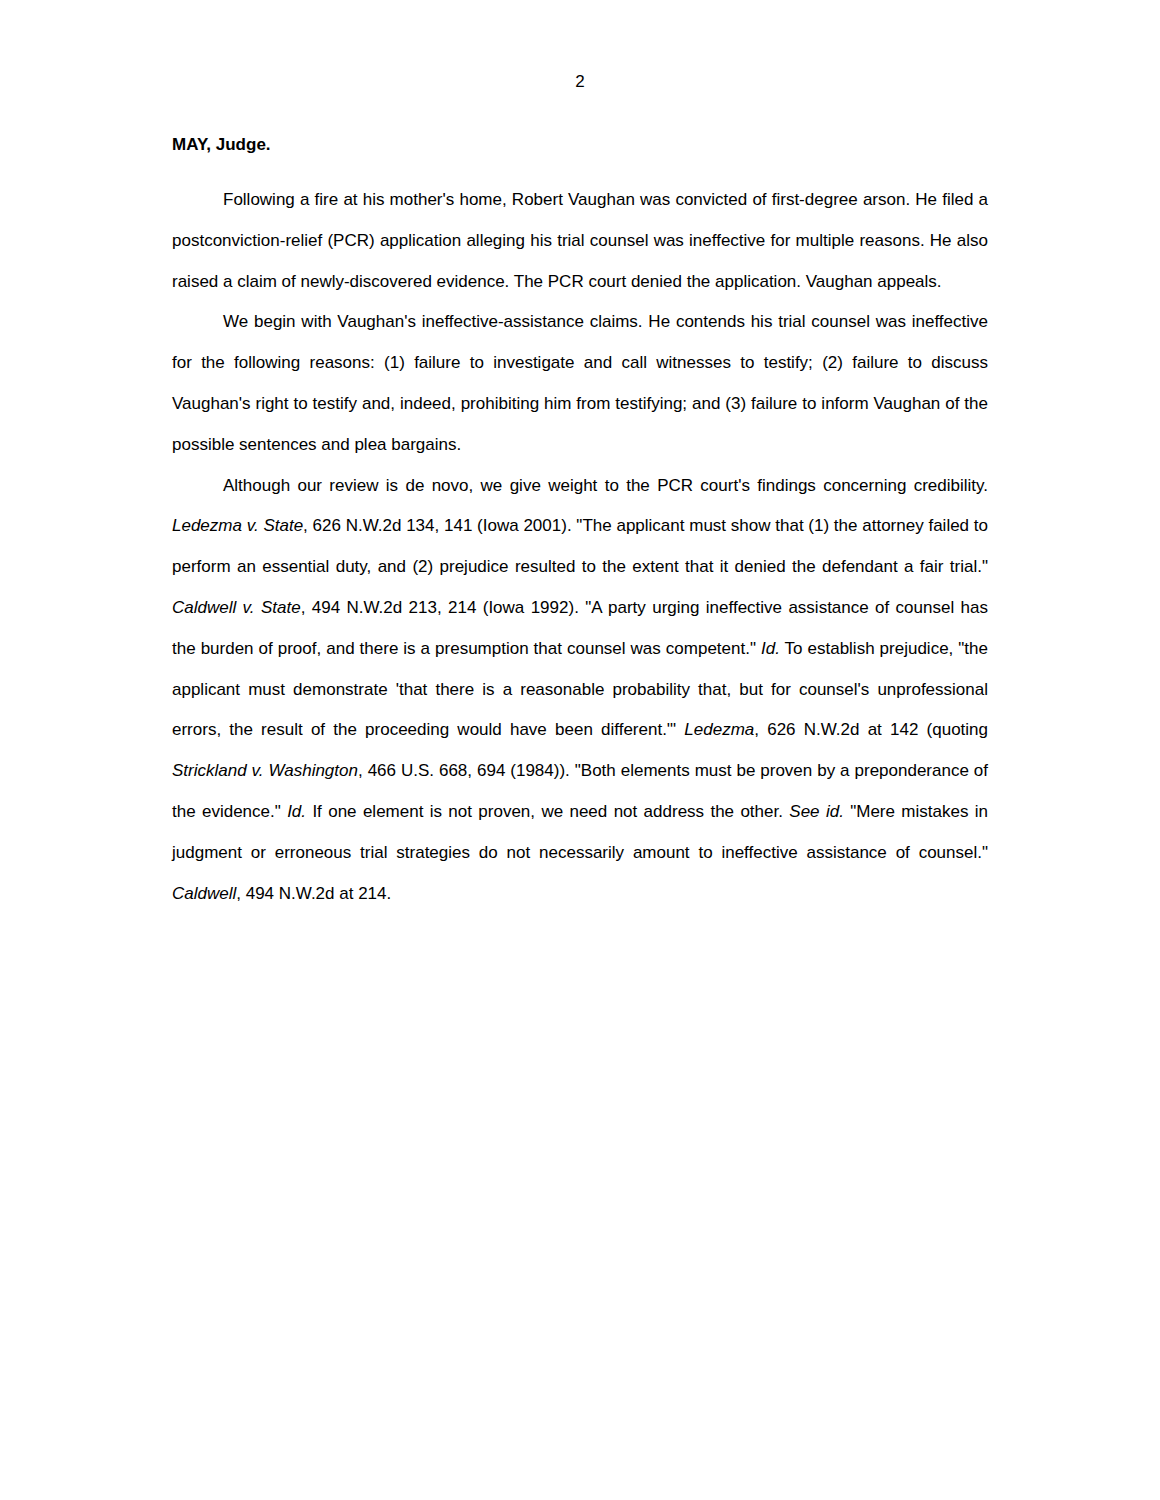2
MAY, Judge.
Following a fire at his mother's home, Robert Vaughan was convicted of first-degree arson. He filed a postconviction-relief (PCR) application alleging his trial counsel was ineffective for multiple reasons. He also raised a claim of newly-discovered evidence. The PCR court denied the application. Vaughan appeals.
We begin with Vaughan's ineffective-assistance claims. He contends his trial counsel was ineffective for the following reasons: (1) failure to investigate and call witnesses to testify; (2) failure to discuss Vaughan's right to testify and, indeed, prohibiting him from testifying; and (3) failure to inform Vaughan of the possible sentences and plea bargains.
Although our review is de novo, we give weight to the PCR court's findings concerning credibility. Ledezma v. State, 626 N.W.2d 134, 141 (Iowa 2001). "The applicant must show that (1) the attorney failed to perform an essential duty, and (2) prejudice resulted to the extent that it denied the defendant a fair trial." Caldwell v. State, 494 N.W.2d 213, 214 (Iowa 1992). "A party urging ineffective assistance of counsel has the burden of proof, and there is a presumption that counsel was competent." Id. To establish prejudice, "the applicant must demonstrate 'that there is a reasonable probability that, but for counsel's unprofessional errors, the result of the proceeding would have been different.'" Ledezma, 626 N.W.2d at 142 (quoting Strickland v. Washington, 466 U.S. 668, 694 (1984)). "Both elements must be proven by a preponderance of the evidence." Id. If one element is not proven, we need not address the other. See id. "Mere mistakes in judgment or erroneous trial strategies do not necessarily amount to ineffective assistance of counsel." Caldwell, 494 N.W.2d at 214.